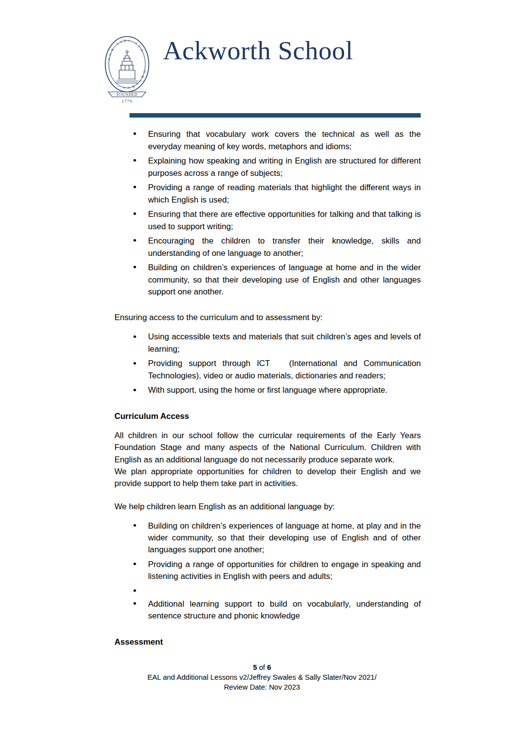N O N S I B I S E D O M N I B U S FOUNDED 1779
Ackworth School
Ensuring that vocabulary work covers the technical as well as the everyday meaning of key words, metaphors and idioms;
Explaining how speaking and writing in English are structured for different purposes across a range of subjects;
Providing a range of reading materials that highlight the different ways in which English is used;
Ensuring that there are effective opportunities for talking and that talking is used to support writing;
Encouraging the children to transfer their knowledge, skills and understanding of one language to another;
Building on children’s experiences of language at home and in the wider community, so that their developing use of English and other languages support one another.
Ensuring access to the curriculum and to assessment by:
Using accessible texts and materials that suit children’s ages and levels of learning;
Providing support through ICT (International and Communication Technologies), video or audio materials, dictionaries and readers;
With support, using the home or first language where appropriate.
Curriculum Access
All children in our school follow the curricular requirements of the Early Years Foundation Stage and many aspects of the National Curriculum. Children with English as an additional language do not necessarily produce separate work.
We plan appropriate opportunities for children to develop their English and we provide support to help them take part in activities.
We help children learn English as an additional language by:
Building on children’s experiences of language at home, at play and in the wider community, so that their developing use of English and of other languages support one another;
Providing a range of opportunities for children to engage in speaking and listening activities in English with peers and adults;
Additional learning support to build on vocabularly, understanding of sentence structure and phonic knowledge
Assessment
5 of 6
EAL and Additional Lessons v2/Jeffrey Swales & Sally Slater/Nov 2021/
Review Date: Nov 2023